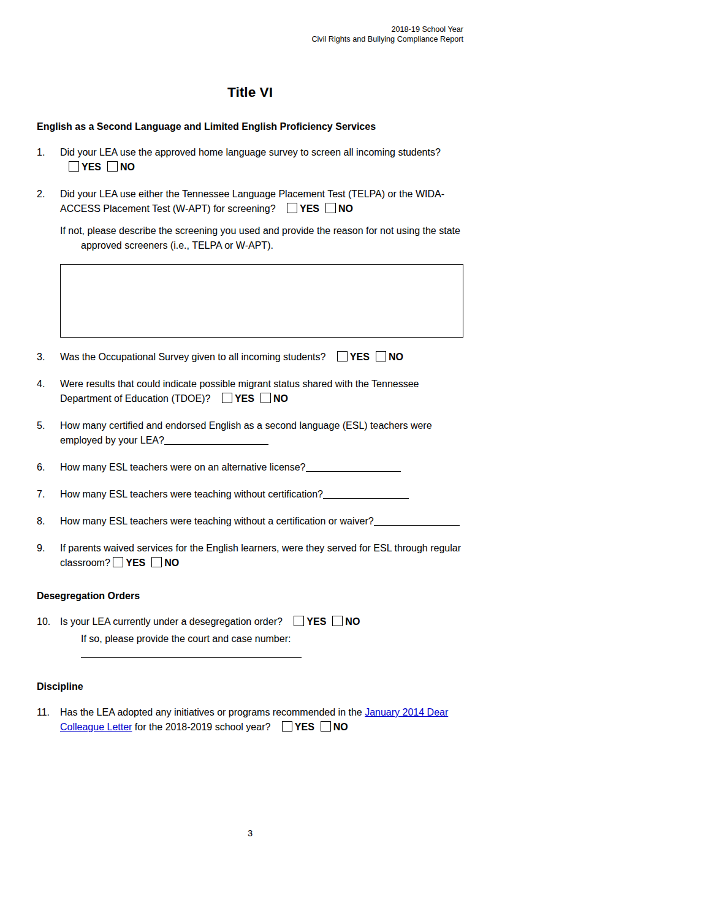2018-19 School Year
Civil Rights and Bullying Compliance Report
Title VI
English as a Second Language and Limited English Proficiency Services
Did your LEA use the approved home language survey to screen all incoming students? YES NO
Did your LEA use either the Tennessee Language Placement Test (TELPA) or the WIDA-ACCESS Placement Test (W-APT) for screening? YES NO If not, please describe the screening you used and provide the reason for not using the state approved screeners (i.e., TELPA or W-APT).
Was the Occupational Survey given to all incoming students? YES NO
Were results that could indicate possible migrant status shared with the Tennessee Department of Education (TDOE)? YES NO
How many certified and endorsed English as a second language (ESL) teachers were employed by your LEA?
How many ESL teachers were on an alternative license?
How many ESL teachers were teaching without certification?
How many ESL teachers were teaching without a certification or waiver?
If parents waived services for the English learners, were they served for ESL through regular classroom? YES NO
Desegregation Orders
Is your LEA currently under a desegregation order? YES NO If so, please provide the court and case number:
Discipline
Has the LEA adopted any initiatives or programs recommended in the January 2014 Dear Colleague Letter for the 2018-2019 school year? YES NO
3